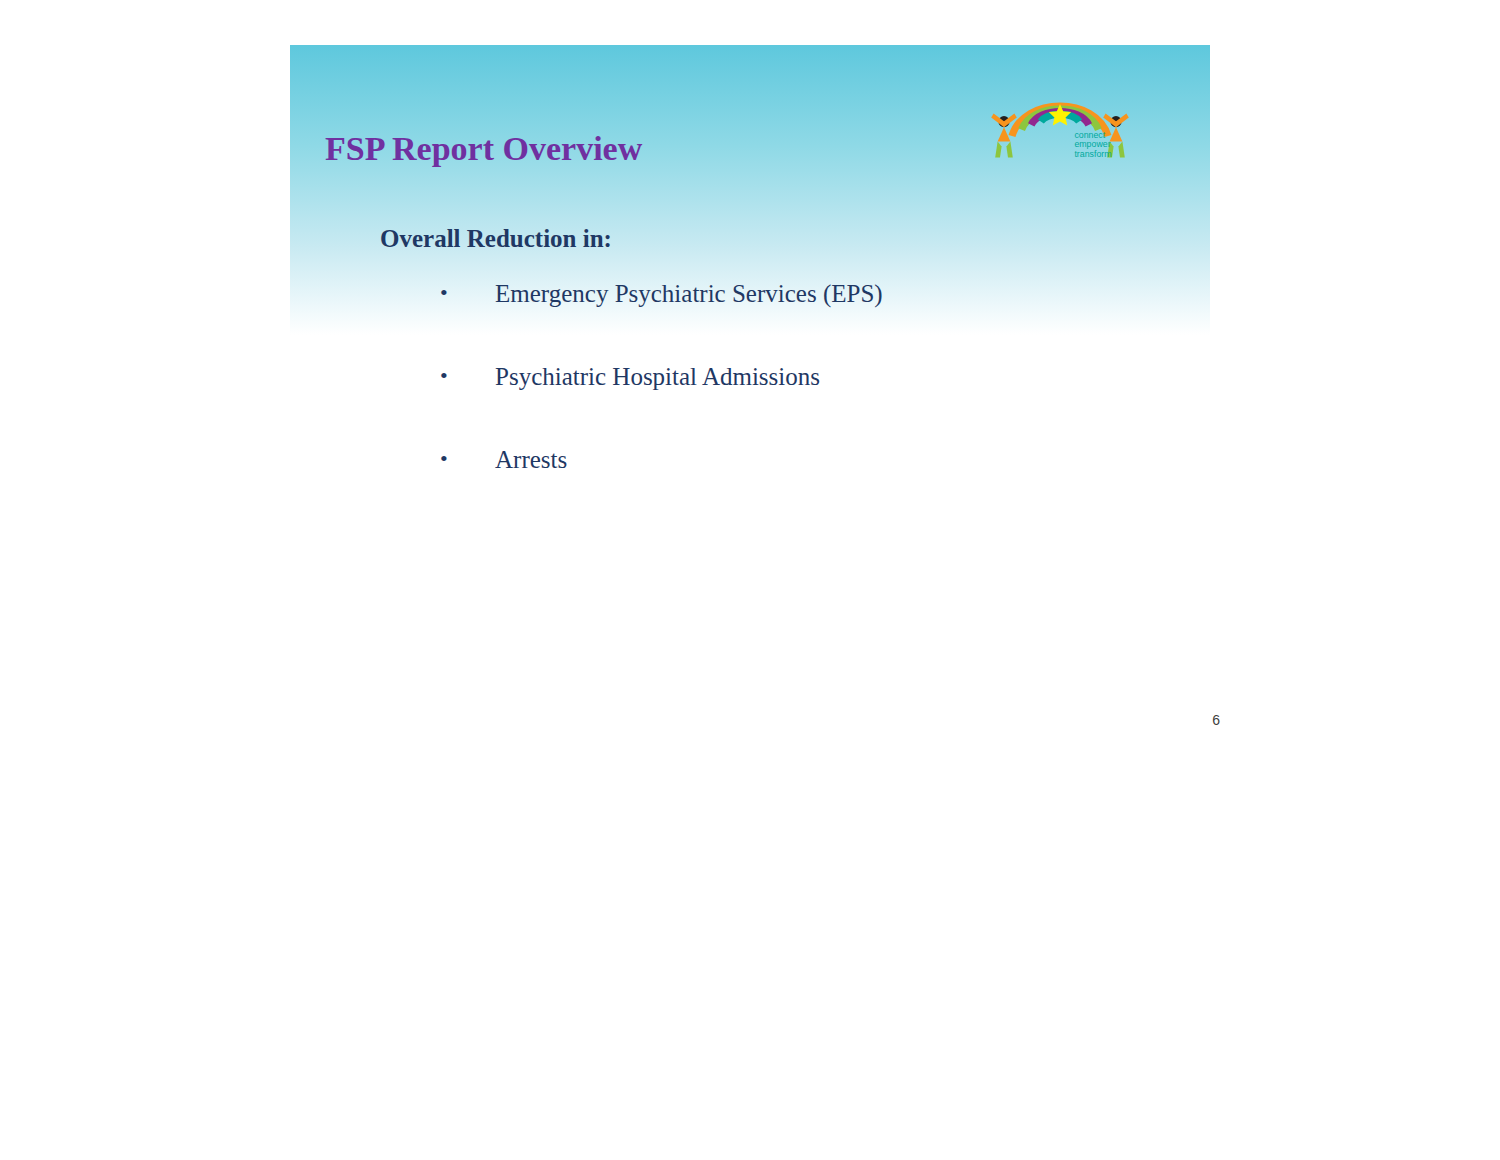connect empower transform
FSP Report Overview
Overall Reduction in:
Emergency Psychiatric Services (EPS)
Psychiatric Hospital Admissions
Arrests
6